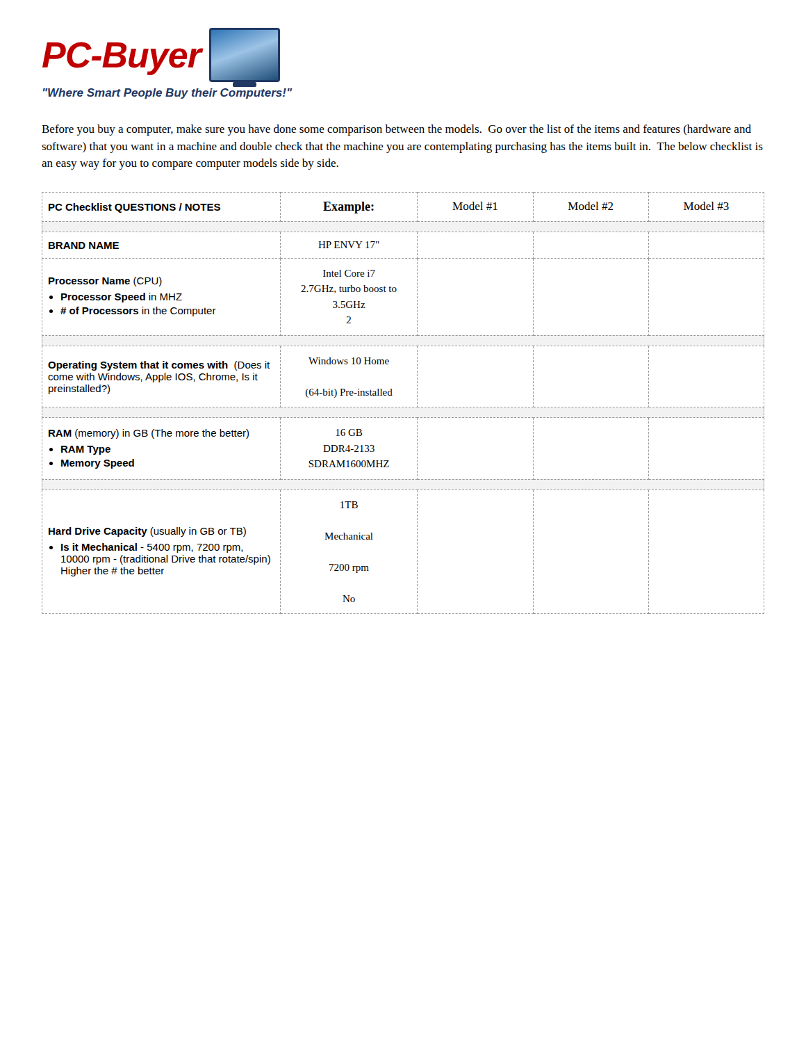PC-Buyer
"Where Smart People Buy their Computers!"
Before you buy a computer, make sure you have done some comparison between the models. Go over the list of the items and features (hardware and software) that you want in a machine and double check that the machine you are contemplating purchasing has the items built in. The below checklist is an easy way for you to compare computer models side by side.
| PC Checklist QUESTIONS / NOTES | Example: | Model #1 | Model #2 | Model #3 |
| --- | --- | --- | --- | --- |
| BRAND NAME | HP ENVY 17" | | | |
| Processor Name (CPU) Processor Speed in MHZ # of Processors in the Computer | Intel Core i7 2.7GHz, turbo boost to 3.5GHz 2 | | | |
| Operating System that it comes with (Does it come with Windows, Apple IOS, Chrome, Is it preinstalled?) | Windows 10 Home (64-bit) Pre-installed | | | |
| RAM (memory) in GB (The more the better) RAM Type Memory Speed | 16 GB DDR4-2133 SDRAM1600MHZ | | | |
| Hard Drive Capacity (usually in GB or TB) Is it Mechanical - 5400 rpm, 7200 rpm, 10000 rpm - (traditional Drive that rotate/spin) Higher the # the better | 1TB Mechanical 7200 rpm No | | | |